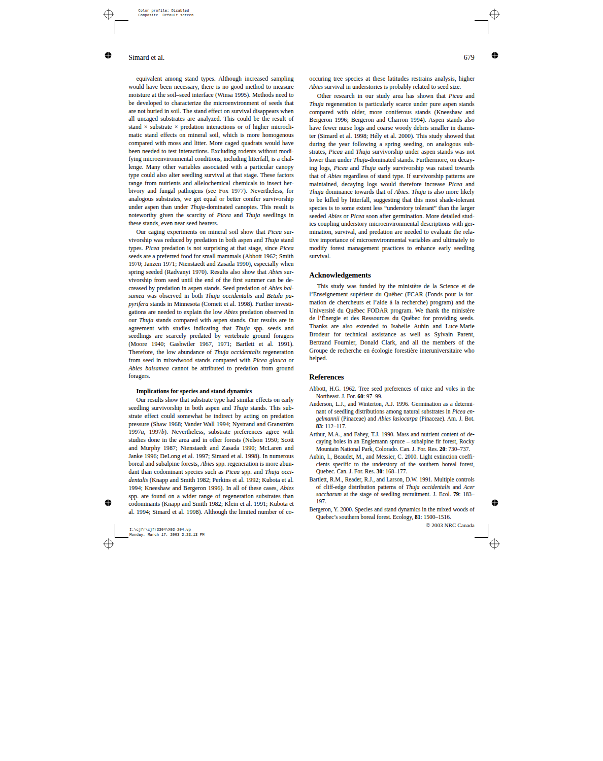Color profile: Disabled
Composite Default screen
Simard et al. 679
equivalent among stand types. Although increased sampling would have been necessary, there is no good method to measure moisture at the soil–seed interface (Winsa 1995). Methods need to be developed to characterize the microenvironment of seeds that are not buried in soil. The stand effect on survival disappears when all uncaged substrates are analyzed. This could be the result of stand × substrate × predation interactions or of higher microclimatic stand effects on mineral soil, which is more homogenous compared with moss and litter. More caged quadrats would have been needed to test interactions. Excluding rodents without modifying microenvironmental conditions, including litterfall, is a challenge. Many other variables associated with a particular canopy type could also alter seedling survival at that stage. These factors range from nutrients and allelochemical chemicals to insect herbivory and fungal pathogens (see Fox 1977). Nevertheless, for analogous substrates, we get equal or better conifer survivorship under aspen than under Thuja-dominated canopies. This result is noteworthy given the scarcity of Picea and Thuja seedlings in these stands, even near seed bearers.
Our caging experiments on mineral soil show that Picea survivorship was reduced by predation in both aspen and Thuja stand types. Picea predation is not surprising at that stage, since Picea seeds are a preferred food for small mammals (Abbott 1962; Smith 1970; Janzen 1971; Nienstaedt and Zasada 1990), especially when spring seeded (Radvanyi 1970). Results also show that Abies survivorship from seed until the end of the first summer can be decreased by predation in aspen stands. Seed predation of Abies balsamea was observed in both Thuja occidentalis and Betula papyrifera stands in Minnesota (Cornett et al. 1998). Further investigations are needed to explain the low Abies predation observed in our Thuja stands compared with aspen stands. Our results are in agreement with studies indicating that Thuja spp. seeds and seedlings are scarcely predated by vertebrate ground foragers (Moore 1940; Gashwiler 1967, 1971; Bartlett et al. 1991). Therefore, the low abundance of Thuja occidentalis regeneration from seed in mixedwood stands compared with Picea glauca or Abies balsamea cannot be attributed to predation from ground foragers.
Implications for species and stand dynamics
Our results show that substrate type had similar effects on early seedling survivorship in both aspen and Thuja stands. This substrate effect could somewhat be indirect by acting on predation pressure (Shaw 1968; Vander Wall 1994; Nystrand and Granström 1997a, 1997b). Nevertheless, substrate preferences agree with studies done in the area and in other forests (Nelson 1950; Scott and Murphy 1987; Nienstaedt and Zasada 1990; McLaren and Janke 1996; DeLong et al. 1997; Simard et al. 1998). In numerous boreal and subalpine forests, Abies spp. regeneration is more abundant than codominant species such as Picea spp. and Thuja occidentalis (Knapp and Smith 1982; Perkins et al. 1992; Kubota et al. 1994; Kneeshaw and Bergeron 1996). In all of these cases, Abies spp. are found on a wider range of regeneration substrates than codominants (Knapp and Smith 1982; Klein et al. 1991; Kubota et al. 1994; Simard et al. 1998). Although the limited number of co-occuring tree species at these latitudes restrains analysis, higher Abies survival in understories is probably related to seed size.
Other research in our study area has shown that Picea and Thuja regeneration is particularly scarce under pure aspen stands compared with older, more coniferous stands (Kneeshaw and Bergeron 1996; Bergeron and Charron 1994). Aspen stands also have fewer nurse logs and coarse woody debris smaller in diameter (Simard et al. 1998; Hély et al. 2000). This study showed that during the year following a spring seeding, on analogous substrates, Picea and Thuja survivorship under aspen stands was not lower than under Thuja-dominated stands. Furthermore, on decaying logs, Picea and Thuja early survivorship was raised towards that of Abies regardless of stand type. If survivorship patterns are maintained, decaying logs would therefore increase Picea and Thuja dominance towards that of Abies. Thuja is also more likely to be killed by litterfall, suggesting that this most shade-tolerant species is to some extent less “understory tolerant” than the larger seeded Abies or Picea soon after germination. More detailed studies coupling understory microenvironmental descriptions with germination, survival, and predation are needed to evaluate the relative importance of microenvironmental variables and ultimately to modify forest management practices to enhance early seedling survival.
Acknowledgements
This study was funded by the ministère de la Science et de l’Enseignement supérieur du Québec (FCAR (Fonds pour la formation de chercheurs et l’aide à la recherche) program) and the Université du Québec FODAR program. We thank the ministère de l’Énergie et des Ressources du Québec for providing seeds. Thanks are also extended to Isabelle Aubin and Luce-Marie Brodeur for technical assistance as well as Sylvain Parent, Bertrand Fournier, Donald Clark, and all the members of the Groupe de recherche en écologie forestière interuniversitaire who helped.
References
Abbott, H.G. 1962. Tree seed preferences of mice and voles in the Northeast. J. For. 60: 97–99.
Anderson, L.J., and Winterton, A.J. 1996. Germination as a determinant of seedling distributions among natural substrates in Picea engelmannii (Pinaceae) and Abies lasiocarpa (Pinaceae). Am. J. Bot. 83: 112–117.
Arthur, M.A., and Fahey, T.J. 1990. Mass and nutrient content of decaying boles in an Englemann spruce – subalpine fir forest, Rocky Mountain National Park, Colorado. Can. J. For. Res. 20: 730–737.
Aubin, I., Beaudet, M., and Messier, C. 2000. Light extinction coefficients specific to the understory of the southern boreal forest, Quebec. Can. J. For. Res. 30: 168–177.
Bartlett, R.M., Reader, R.J., and Larson, D.W. 1991. Multiple controls of cliff-edge distribution patterns of Thuja occidentalis and Acer saccharum at the stage of seedling recruitment. J. Ecol. 79: 183–197.
Bergeron, Y. 2000. Species and stand dynamics in the mixed woods of Quebec’s southern boreal forest. Ecology, 81: 1500–1516.
© 2003 NRC Canada
I:\cjfr\cjfr3304\X02-204.vp Monday, March 17, 2003 2:23:13 PM